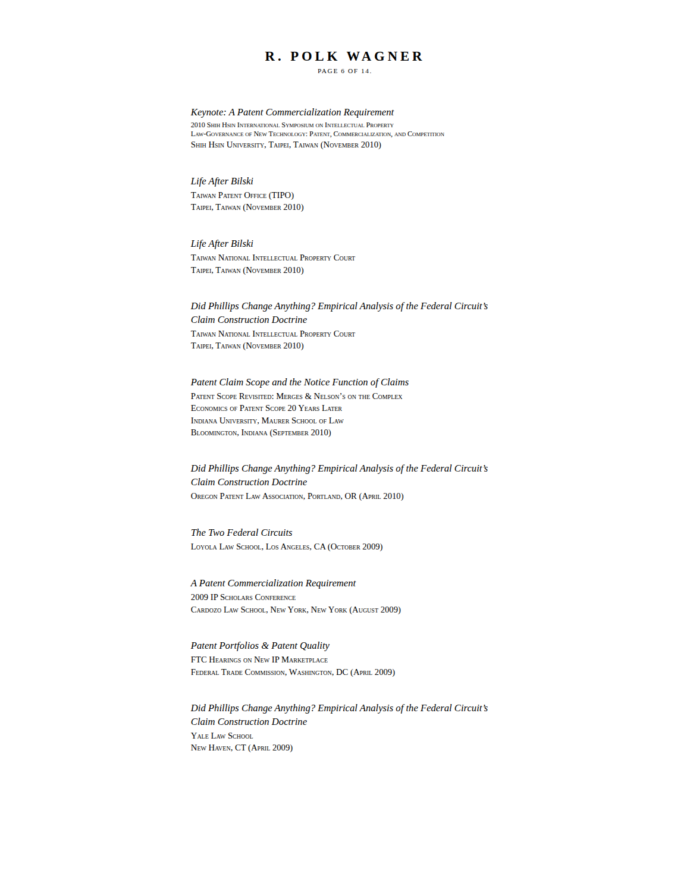R. Polk Wagner
Page 6 of 14.
Keynote: A Patent Commercialization Requirement
2010 Shih Hsin International Symposium on Intellectual Property
Law-Governance of New Technology: Patent, Commercialization, and Competition
Shih Hsin University, Taipei, Taiwan (November 2010)
Life After Bilski
Taiwan Patent Office (TIPO)
Taipei, Taiwan (November 2010)
Life After Bilski
Taiwan National Intellectual Property Court
Taipei, Taiwan (November 2010)
Did Phillips Change Anything? Empirical Analysis of the Federal Circuit’s Claim Construction Doctrine
Taiwan National Intellectual Property Court
Taipei, Taiwan (November 2010)
Patent Claim Scope and the Notice Function of Claims
Patent Scope Revisited: Merges & Nelson’s on the Complex
Economics of Patent Scope 20 Years Later
Indiana University, Maurer School of Law
Bloomington, Indiana (September 2010)
Did Phillips Change Anything? Empirical Analysis of the Federal Circuit’s Claim Construction Doctrine
Oregon Patent Law Association, Portland, OR (April 2010)
The Two Federal Circuits
Loyola Law School, Los Angeles, CA (October 2009)
A Patent Commercialization Requirement
2009 IP Scholars Conference
Cardozo Law School, New York, New York (August 2009)
Patent Portfolios & Patent Quality
FTC Hearings on New IP Marketplace
Federal Trade Commission, Washington, DC (April 2009)
Did Phillips Change Anything? Empirical Analysis of the Federal Circuit’s Claim Construction Doctrine
Yale Law School
New Haven, CT (April 2009)